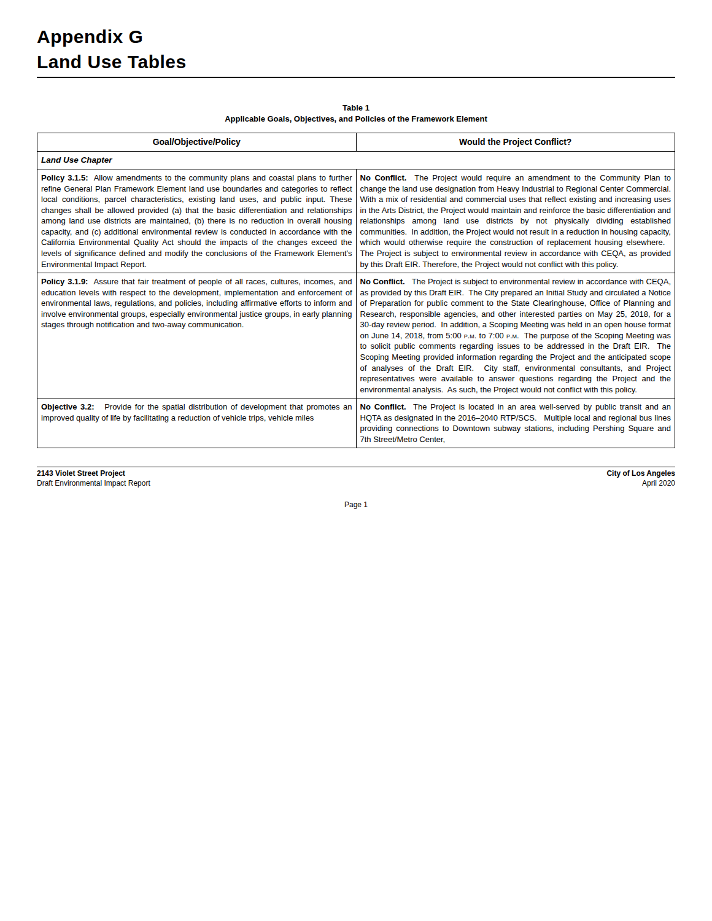Appendix G
Land Use Tables
Table 1 Applicable Goals, Objectives, and Policies of the Framework Element
| Goal/Objective/Policy | Would the Project Conflict? |
| --- | --- |
| Land Use Chapter |
| Policy 3.1.5: Allow amendments to the community plans and coastal plans to further refine General Plan Framework Element land use boundaries and categories to reflect local conditions, parcel characteristics, existing land uses, and public input. These changes shall be allowed provided (a) that the basic differentiation and relationships among land use districts are maintained, (b) there is no reduction in overall housing capacity, and (c) additional environmental review is conducted in accordance with the California Environmental Quality Act should the impacts of the changes exceed the levels of significance defined and modify the conclusions of the Framework Element's Environmental Impact Report. | No Conflict. The Project would require an amendment to the Community Plan to change the land use designation from Heavy Industrial to Regional Center Commercial. With a mix of residential and commercial uses that reflect existing and increasing uses in the Arts District, the Project would maintain and reinforce the basic differentiation and relationships among land use districts by not physically dividing established communities. In addition, the Project would not result in a reduction in housing capacity, which would otherwise require the construction of replacement housing elsewhere. The Project is subject to environmental review in accordance with CEQA, as provided by this Draft EIR. Therefore, the Project would not conflict with this policy. |
| Policy 3.1.9: Assure that fair treatment of people of all races, cultures, incomes, and education levels with respect to the development, implementation and enforcement of environmental laws, regulations, and policies, including affirmative efforts to inform and involve environmental groups, especially environmental justice groups, in early planning stages through notification and two-away communication. | No Conflict. The Project is subject to environmental review in accordance with CEQA, as provided by this Draft EIR. The City prepared an Initial Study and circulated a Notice of Preparation for public comment to the State Clearinghouse, Office of Planning and Research, responsible agencies, and other interested parties on May 25, 2018, for a 30-day review period. In addition, a Scoping Meeting was held in an open house format on June 14, 2018, from 5:00 p.m. to 7:00 p.m. The purpose of the Scoping Meeting was to solicit public comments regarding issues to be addressed in the Draft EIR. The Scoping Meeting provided information regarding the Project and the anticipated scope of analyses of the Draft EIR. City staff, environmental consultants, and Project representatives were available to answer questions regarding the Project and the environmental analysis. As such, the Project would not conflict with this policy. |
| Objective 3.2: Provide for the spatial distribution of development that promotes an improved quality of life by facilitating a reduction of vehicle trips, vehicle miles | No Conflict. The Project is located in an area well-served by public transit and an HQTA as designated in the 2016–2040 RTP/SCS. Multiple local and regional bus lines providing connections to Downtown subway stations, including Pershing Square and 7th Street/Metro Center, |
2143 Violet Street Project
Draft Environmental Impact Report
City of Los Angeles
April 2020
Page 1